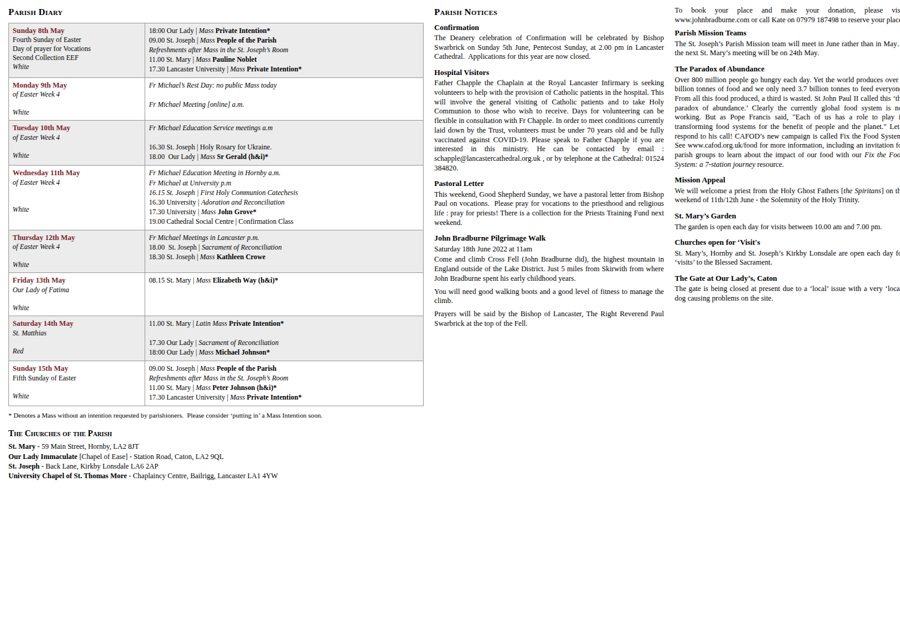Parish Diary
| Sunday 8th May Fourth Sunday of Easter Day of prayer for Vocations Second Collection EEF White | 18:00 Our Lady / Mass Private Intention* 09.00 St. Joseph / Mass People of the Parish Refreshments after Mass in the St. Joseph’s Room 11.00 St. Mary / Mass Pauline Noblet 17.30 Lancaster University / Mass Private Intention* |
| Monday 9th May of Easter Week 4 White | Fr Michael’s Rest Day: no public Mass today Fr Michael Meeting [online] a.m. |
| Tuesday 10th May of Easter Week 4 White | Fr Michael Education Service meetings a.m 16.30 St. Joseph / Holy Rosary for Ukraine. 18.00 Our Lady / Mass Sr Gerald (h&i)* |
| Wednesday 11th May of Easter Week 4 White | Fr Michael Education Meeting in Hornby a.m. Fr Michael at University p.m 16.15 St. Joseph / First Holy Communion Catechesis 16.30 University / Adoration and Reconciliation 17.30 University / Mass John Grove* 19.00 Cathedral Social Centre / Confirmation Class |
| Thursday 12th May of Easter Week 4 White | Fr Michael Meetings in Lancaster p.m. 18.00 St. Joseph / Sacrament of Reconciliation 18.30 St. Joseph / Mass Kathleen Crowe |
| Friday 13th May Our Lady of Fatima White | 08.15 St. Mary / Mass Elizabeth Way (h&i)* |
| Saturday 14th May St. Matthias Red | 11.00 St. Mary / Latin Mass Private Intention* 17.30 Our Lady / Sacrament of Reconciliation 18:00 Our Lady / Mass Michael Johnson* |
| Sunday 15th May Fifth Sunday of Easter White | 09.00 St. Joseph / Mass People of the Parish Refreshments after Mass in the St. Joseph’s Room 11.00 St. Mary / Mass Peter Johnson (h&i)* 17.30 Lancaster University / Mass Private Intention* |
* Denotes a Mass without an intention requested by parishioners. Please consider ‘putting in’ a Mass Intention soon.
The Churches of the Parish
St. Mary - 59 Main Street, Hornby, LA2 8JT
Our Lady Immaculate [Chapel of Ease] - Station Road, Caton, LA2 9QL
St. Joseph - Back Lane, Kirkby Lonsdale LA6 2AP
University Chapel of St. Thomas More - Chaplaincy Centre, Bailrigg, Lancaster LA1 4YW
Parish Notices
Confirmation
The Deanery celebration of Confirmation will be celebrated by Bishop Swarbrick on Sunday 5th June, Pentecost Sunday, at 2.00 pm in Lancaster Cathedral. Applications for this year are now closed.
Hospital Visitors
Father Chapple the Chaplain at the Royal Lancaster Infirmary is seeking volunteers to help with the provision of Catholic patients in the hospital. This will involve the general visiting of Catholic patients and to take Holy Communion to those who wish to receive. Days for volunteering can be flexible in consultation with Fr Chapple. In order to meet conditions currently laid down by the Trust, volunteers must be under 70 years old and be fully vaccinated against COVID-19. Please speak to Father Chapple if you are interested in this ministry. He can be contacted by email : schapple@lancastercathedral.org.uk , or by telephone at the Cathedral: 01524 384820.
Pastoral Letter
This weekend, Good Shepherd Sunday, we have a pastoral letter from Bishop Paul on vocations. Please pray for vocations to the priesthood and religious life : pray for priests! There is a collection for the Priests Training Fund next weekend.
John Bradburne Pilgrimage Walk
Saturday 18th June 2022 at 11am
Come and climb Cross Fell (John Bradburne did), the highest mountain in England outside of the Lake District. Just 5 miles from Skirwith from where John Bradburne spent his early childhood years.
You will need good walking boots and a good level of fitness to manage the climb.
Prayers will be said by the Bishop of Lancaster, The Right Reverend Paul Swarbrick at the top of the Fell.
To book your place and make your donation, please visit www.johnbradburne.com or call Kate on 07979 187498 to reserve your place.
Parish Mission Teams
The St. Joseph’s Parish Mission team will meet in June rather than in May…the next St. Mary’s meeting will be on 24th May.
The Paradox of Abundance
Over 800 million people go hungry each day. Yet the world produces over 4 billion tonnes of food and we only need 3.7 billion tonnes to feed everyone. From all this food produced, a third is wasted. St John Paul II called this ‘the paradox of abundance.’ Clearly the currently global food system is not working. But as Pope Francis said, "Each of us has a role to play in transforming food systems for the benefit of people and the planet." Let’s respond to his call! CAFOD’s new campaign is called Fix the Food System. See www.cafod.org.uk/food for more information, including an invitation for parish groups to learn about the impact of our food with our Fix the Food System: a 7-station journey resource.
Mission Appeal
We will welcome a priest from the Holy Ghost Fathers [the Spiritans] on the weekend of 11th/12th June - the Solemnity of the Holy Trinity.
St. Mary’s Garden
The garden is open each day for visits between 10.00 am and 7.00 pm.
Churches open for ‘Visit's
St. Mary’s, Hornby and St. Joseph’s Kirkby Lonsdale are open each day for ‘visits’ to the Blessed Sacrament.
The Gate at Our Lady’s, Caton
The gate is being closed at present due to a ‘local’ issue with a very ‘local’ dog causing problems on the site.